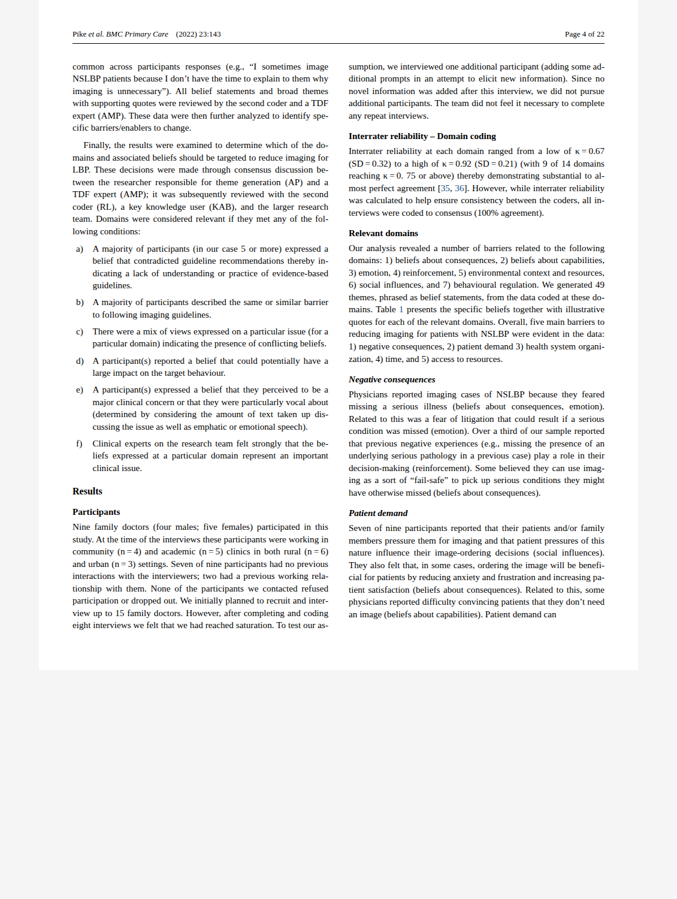Pike et al. BMC Primary Care (2022) 23:143
Page 4 of 22
common across participants responses (e.g., “I sometimes image NSLBP patients because I don’t have the time to explain to them why imaging is unnecessary”). All belief statements and broad themes with supporting quotes were reviewed by the second coder and a TDF expert (AMP). These data were then further analyzed to identify specific barriers/enablers to change.
Finally, the results were examined to determine which of the domains and associated beliefs should be targeted to reduce imaging for LBP. These decisions were made through consensus discussion between the researcher responsible for theme generation (AP) and a TDF expert (AMP); it was subsequently reviewed with the second coder (RL), a key knowledge user (KAB), and the larger research team. Domains were considered relevant if they met any of the following conditions:
A majority of participants (in our case 5 or more) expressed a belief that contradicted guideline recommendations thereby indicating a lack of understanding or practice of evidence-based guidelines.
A majority of participants described the same or similar barrier to following imaging guidelines.
There were a mix of views expressed on a particular issue (for a particular domain) indicating the presence of conflicting beliefs.
A participant(s) reported a belief that could potentially have a large impact on the target behaviour.
A participant(s) expressed a belief that they perceived to be a major clinical concern or that they were particularly vocal about (determined by considering the amount of text taken up discussing the issue as well as emphatic or emotional speech).
Clinical experts on the research team felt strongly that the beliefs expressed at a particular domain represent an important clinical issue.
Results
Participants
Nine family doctors (four males; five females) participated in this study. At the time of the interviews these participants were working in community (n = 4) and academic (n = 5) clinics in both rural (n = 6) and urban (n = 3) settings. Seven of nine participants had no previous interactions with the interviewers; two had a previous working relationship with them. None of the participants we contacted refused participation or dropped out. We initially planned to recruit and interview up to 15 family doctors. However, after completing and coding eight interviews we felt that we had reached saturation. To test our assumption, we interviewed one additional participant (adding some additional prompts in an attempt to elicit new information). Since no novel information was added after this interview, we did not pursue additional participants. The team did not feel it necessary to complete any repeat interviews.
Interrater reliability – Domain coding
Interrater reliability at each domain ranged from a low of κ = 0.67 (SD = 0.32) to a high of κ = 0.92 (SD = 0.21) (with 9 of 14 domains reaching κ = 0. 75 or above) thereby demonstrating substantial to almost perfect agreement [35, 36]. However, while interrater reliability was calculated to help ensure consistency between the coders, all interviews were coded to consensus (100% agreement).
Relevant domains
Our analysis revealed a number of barriers related to the following domains: 1) beliefs about consequences, 2) beliefs about capabilities, 3) emotion, 4) reinforcement, 5) environmental context and resources, 6) social influences, and 7) behavioural regulation. We generated 49 themes, phrased as belief statements, from the data coded at these domains. Table 1 presents the specific beliefs together with illustrative quotes for each of the relevant domains. Overall, five main barriers to reducing imaging for patients with NSLBP were evident in the data: 1) negative consequences, 2) patient demand 3) health system organization, 4) time, and 5) access to resources.
Negative consequences
Physicians reported imaging cases of NSLBP because they feared missing a serious illness (beliefs about consequences, emotion). Related to this was a fear of litigation that could result if a serious condition was missed (emotion). Over a third of our sample reported that previous negative experiences (e.g., missing the presence of an underlying serious pathology in a previous case) play a role in their decision-making (reinforcement). Some believed they can use imaging as a sort of “fail-safe” to pick up serious conditions they might have otherwise missed (beliefs about consequences).
Patient demand
Seven of nine participants reported that their patients and/or family members pressure them for imaging and that patient pressures of this nature influence their image-ordering decisions (social influences). They also felt that, in some cases, ordering the image will be beneficial for patients by reducing anxiety and frustration and increasing patient satisfaction (beliefs about consequences). Related to this, some physicians reported difficulty convincing patients that they don’t need an image (beliefs about capabilities). Patient demand can